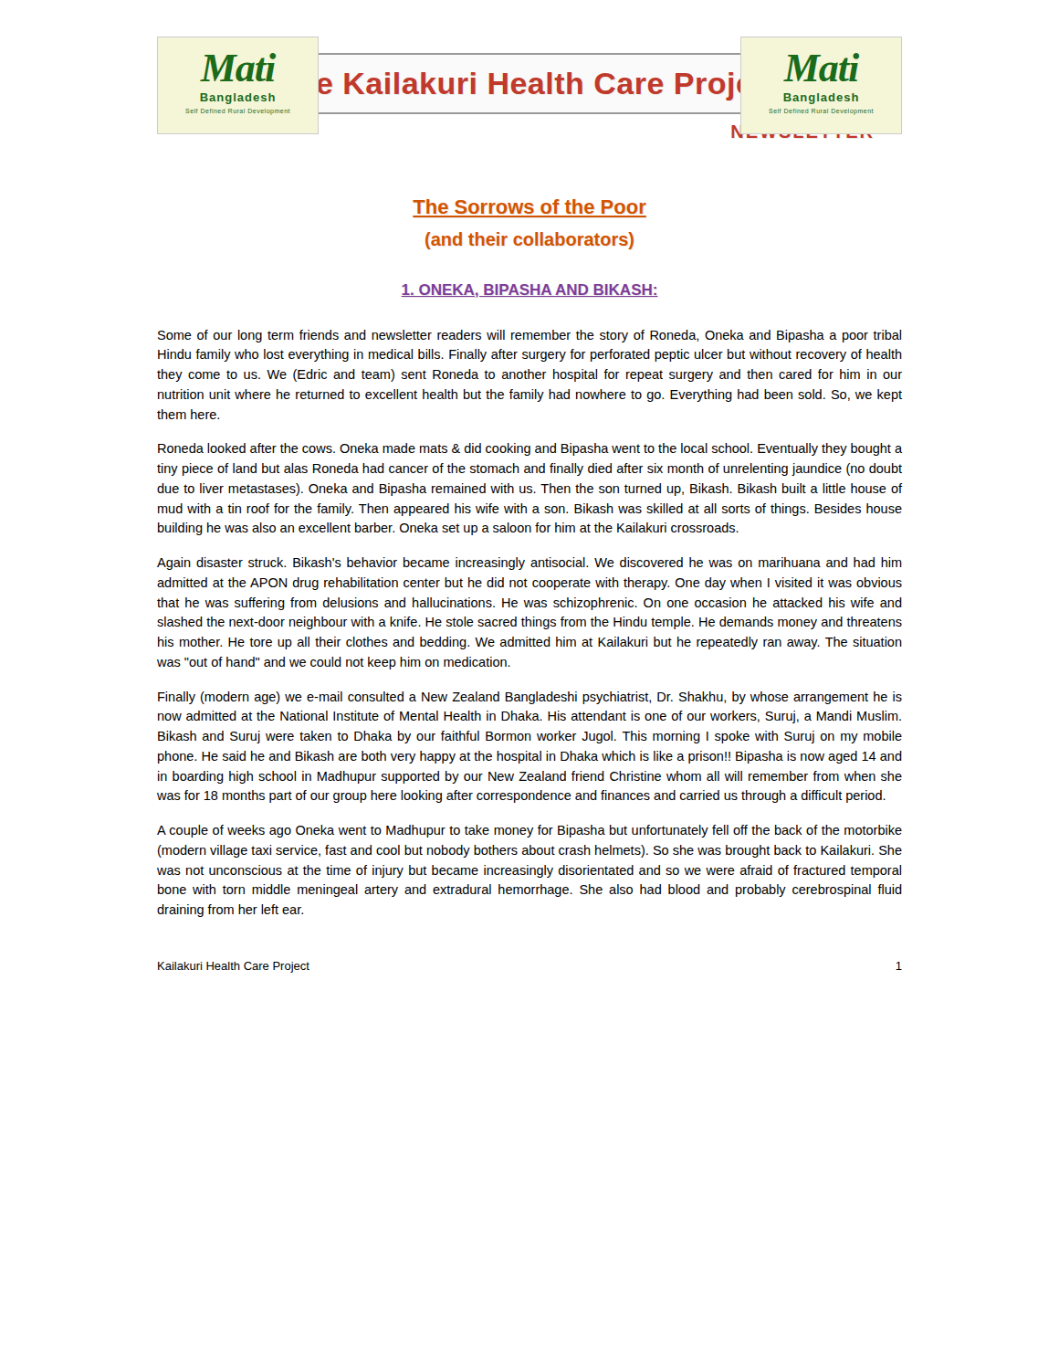Mati
Bangladesh
Self Defined Rural Development
Mati
Bangladesh
Self Defined Rural Development
The Kailakuri Health Care Project
NEWSLETTER
The Sorrows of the Poor
(and their collaborators)
1. ONEKA, BIPASHA AND BIKASH:
Some of our long term friends and newsletter readers will remember the story of Roneda, Oneka and Bipasha a poor tribal Hindu family who lost everything in medical bills. Finally after surgery for perforated peptic ulcer but without recovery of health they come to us. We (Edric and team) sent Roneda to another hospital for repeat surgery and then cared for him in our nutrition unit where he returned to excellent health but the family had nowhere to go. Everything had been sold. So, we kept them here.
Roneda looked after the cows. Oneka made mats & did cooking and Bipasha went to the local school. Eventually they bought a tiny piece of land but alas Roneda had cancer of the stomach and finally died after six month of unrelenting jaundice (no doubt due to liver metastases). Oneka and Bipasha remained with us. Then the son turned up, Bikash. Bikash built a little house of mud with a tin roof for the family. Then appeared his wife with a son. Bikash was skilled at all sorts of things. Besides house building he was also an excellent barber. Oneka set up a saloon for him at the Kailakuri crossroads.
Again disaster struck. Bikash's behavior became increasingly antisocial. We discovered he was on marihuana and had him admitted at the APON drug rehabilitation center but he did not cooperate with therapy. One day when I visited it was obvious that he was suffering from delusions and hallucinations. He was schizophrenic. On one occasion he attacked his wife and slashed the next-door neighbour with a knife. He stole sacred things from the Hindu temple. He demands money and threatens his mother. He tore up all their clothes and bedding. We admitted him at Kailakuri but he repeatedly ran away. The situation was "out of hand" and we could not keep him on medication.
Finally (modern age) we e-mail consulted a New Zealand Bangladeshi psychiatrist, Dr. Shakhu, by whose arrangement he is now admitted at the National Institute of Mental Health in Dhaka. His attendant is one of our workers, Suruj, a Mandi Muslim. Bikash and Suruj were taken to Dhaka by our faithful Bormon worker Jugol. This morning I spoke with Suruj on my mobile phone. He said he and Bikash are both very happy at the hospital in Dhaka which is like a prison!! Bipasha is now aged 14 and in boarding high school in Madhupur supported by our New Zealand friend Christine whom all will remember from when she was for 18 months part of our group here looking after correspondence and finances and carried us through a difficult period.
A couple of weeks ago Oneka went to Madhupur to take money for Bipasha but unfortunately fell off the back of the motorbike (modern village taxi service, fast and cool but nobody bothers about crash helmets). So she was brought back to Kailakuri. She was not unconscious at the time of injury but became increasingly disorientated and so we were afraid of fractured temporal bone with torn middle meningeal artery and extradural hemorrhage. She also had blood and probably cerebrospinal fluid draining from her left ear.
Kailakuri Health Care Project 1